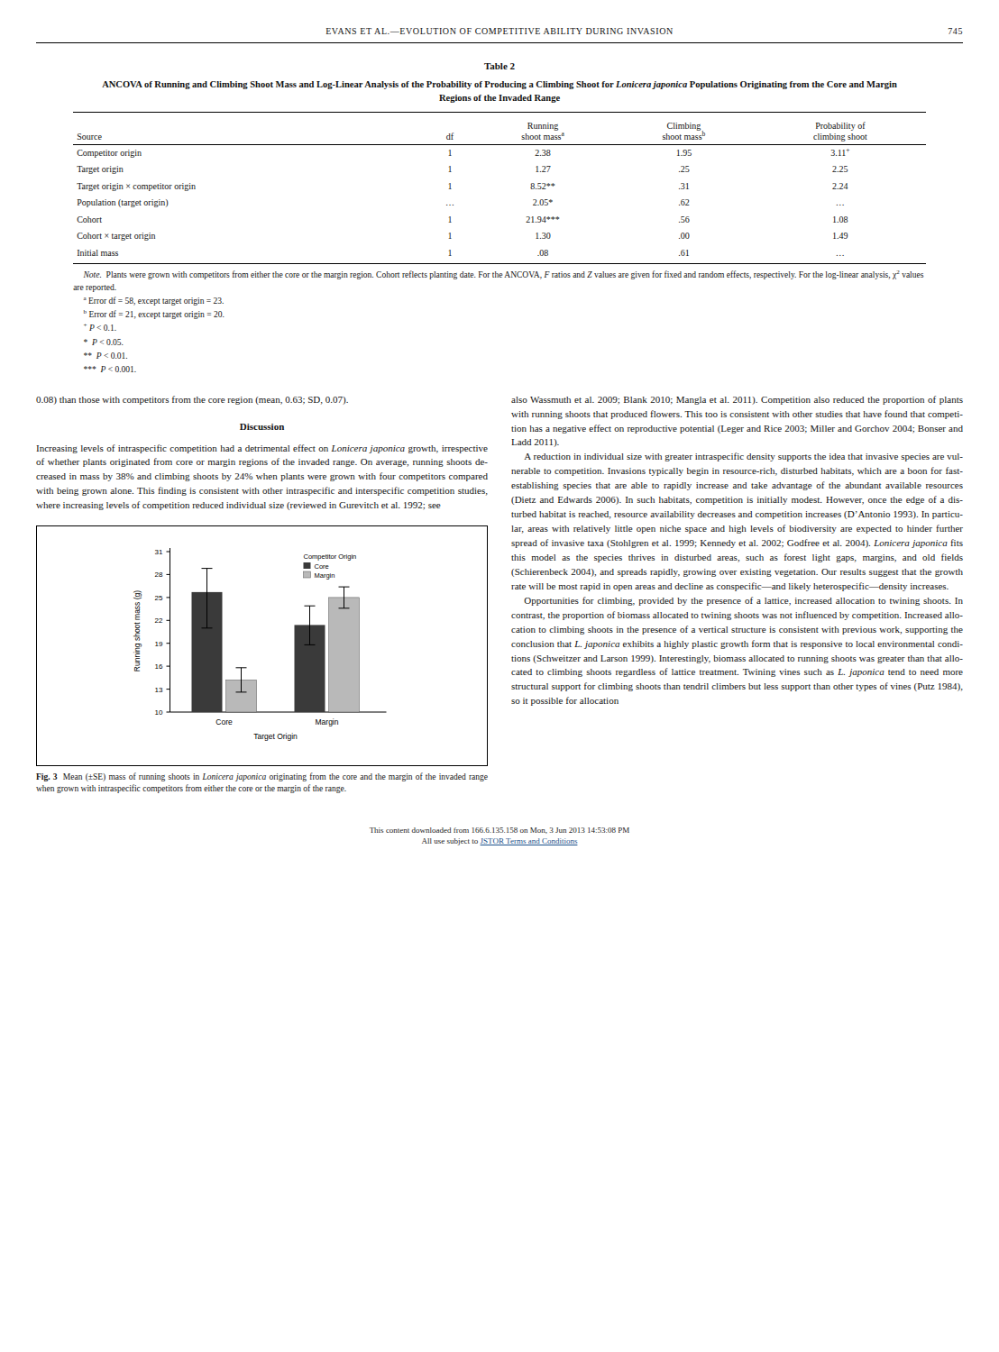EVANS ET AL.—EVOLUTION OF COMPETITIVE ABILITY DURING INVASION 745
Table 2
ANCOVA of Running and Climbing Shoot Mass and Log-Linear Analysis of the Probability of Producing a Climbing Shoot for Lonicera japonica Populations Originating from the Core and Margin Regions of the Invaded Range
| Source | df | Running shoot mass a | Climbing shoot mass b | Probability of climbing shoot |
| --- | --- | --- | --- | --- |
| Competitor origin | 1 | 2.38 | 1.95 | 3.11 + |
| Target origin | 1 | 1.27 | .25 | 2.25 |
| Target origin × competitor origin | 1 | 8.52** | .31 | 2.24 |
| Population (target origin) | … | 2.05* | .62 | … |
| Cohort | 1 | 21.94*** | .56 | 1.08 |
| Cohort × target origin | 1 | 1.30 | .00 | 1.49 |
| Initial mass | 1 | .08 | .61 | … |
Note. Plants were grown with competitors from either the core or the margin region. Cohort reflects planting date. For the ANCOVA, F ratios and Z values are given for fixed and random effects, respectively. For the log-linear analysis, χ2 values are reported.
a Error df = 58, except target origin = 23.
b Error df = 21, except target origin = 20.
+ P < 0.1.
* P < 0.05.
** P < 0.01.
*** P < 0.001.
0.08) than those with competitors from the core region (mean, 0.63; SD, 0.07).
Discussion
Increasing levels of intraspecific competition had a detrimental effect on Lonicera japonica growth, irrespective of whether plants originated from core or margin regions of the invaded range. On average, running shoots decreased in mass by 38% and climbing shoots by 24% when plants were grown with four competitors compared with being grown alone. This finding is consistent with other intraspecific and interspecific competition studies, where increasing levels of competition reduced individual size (reviewed in Gurevitch et al. 1992; see
31 28 25 22 19 16 13 10 Running shoot mass (g) Core Margin Target Origin Competitor Origin Core Margin
Fig. 3 Mean (±SE) mass of running shoots in Lonicera japonica originating from the core and the margin of the invaded range when grown with intraspecific competitors from either the core or the margin of the range.
also Wassmuth et al. 2009; Blank 2010; Mangla et al. 2011). Competition also reduced the proportion of plants with running shoots that produced flowers. This too is consistent with other studies that have found that competition has a negative effect on reproductive potential (Leger and Rice 2003; Miller and Gorchov 2004; Bonser and Ladd 2011).
A reduction in individual size with greater intraspecific density supports the idea that invasive species are vulnerable to competition. Invasions typically begin in resource-rich, disturbed habitats, which are a boon for fast-establishing species that are able to rapidly increase and take advantage of the abundant available resources (Dietz and Edwards 2006). In such habitats, competition is initially modest. However, once the edge of a disturbed habitat is reached, resource availability decreases and competition increases (D’Antonio 1993). In particular, areas with relatively little open niche space and high levels of biodiversity are expected to hinder further spread of invasive taxa (Stohlgren et al. 1999; Kennedy et al. 2002; Godfree et al. 2004). Lonicera japonica fits this model as the species thrives in disturbed areas, such as forest light gaps, margins, and old fields (Schierenbeck 2004), and spreads rapidly, growing over existing vegetation. Our results suggest that the growth rate will be most rapid in open areas and decline as conspecific—and likely heterospecific—density increases.
Opportunities for climbing, provided by the presence of a lattice, increased allocation to twining shoots. In contrast, the proportion of biomass allocated to twining shoots was not influenced by competition. Increased allocation to climbing shoots in the presence of a vertical structure is consistent with previous work, supporting the conclusion that L. japonica exhibits a highly plastic growth form that is responsive to local environmental conditions (Schweitzer and Larson 1999). Interestingly, biomass allocated to running shoots was greater than that allocated to climbing shoots regardless of lattice treatment. Twining vines such as L. japonica tend to need more structural support for climbing shoots than tendril climbers but less support than other types of vines (Putz 1984), so it possible for allocation
This content downloaded from 166.6.135.158 on Mon, 3 Jun 2013 14:53:08 PM
All use subject to JSTOR Terms and Conditions